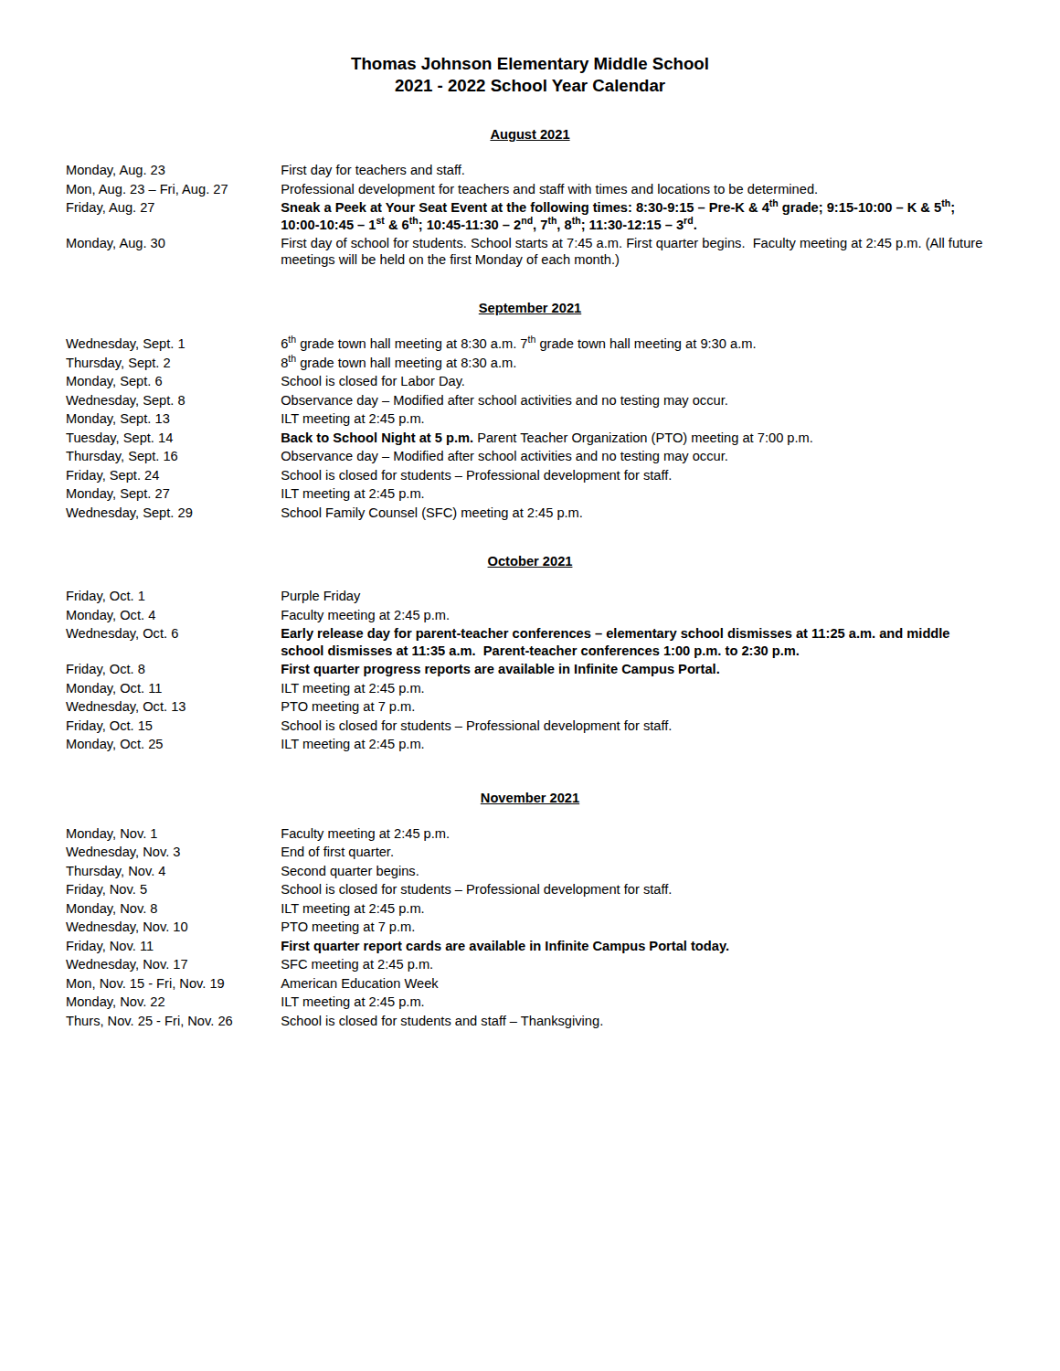Thomas Johnson Elementary Middle School2021 - 2022 School Year Calendar
August 2021
| Monday, Aug. 23 | First day for teachers and staff. |
| Mon, Aug. 23 – Fri, Aug. 27 | Professional development for teachers and staff with times and locations to be determined. |
| Friday, Aug. 27 | Sneak a Peek at Your Seat Event at the following times: 8:30-9:15 – Pre-K & 4 th grade; 9:15-10:00 – K & 5 th ; 10:00-10:45 – 1 st & 6 th ; 10:45-11:30 – 2 nd , 7 th , 8 th ; 11:30-12:15 – 3 rd . |
| Monday, Aug. 30 | First day of school for students. School starts at 7:45 a.m. First quarter begins. Faculty meeting at 2:45 p.m. (All future meetings will be held on the first Monday of each month.) |
September 2021
| Wednesday, Sept. 1 | 6 th grade town hall meeting at 8:30 a.m. 7 th grade town hall meeting at 9:30 a.m. |
| Thursday, Sept. 2 | 8 th grade town hall meeting at 8:30 a.m. |
| Monday, Sept. 6 | School is closed for Labor Day. |
| Wednesday, Sept. 8 | Observance day – Modified after school activities and no testing may occur. |
| Monday, Sept. 13 | ILT meeting at 2:45 p.m. |
| Tuesday, Sept. 14 | Back to School Night at 5 p.m. Parent Teacher Organization (PTO) meeting at 7:00 p.m. |
| Thursday, Sept. 16 | Observance day – Modified after school activities and no testing may occur. |
| Friday, Sept. 24 | School is closed for students – Professional development for staff. |
| Monday, Sept. 27 | ILT meeting at 2:45 p.m. |
| Wednesday, Sept. 29 | School Family Counsel (SFC) meeting at 2:45 p.m. |
October 2021
| Friday, Oct. 1 | Purple Friday |
| Monday, Oct. 4 | Faculty meeting at 2:45 p.m. |
| Wednesday, Oct. 6 | Early release day for parent-teacher conferences – elementary school dismisses at 11:25 a.m. and middle school dismisses at 11:35 a.m. Parent-teacher conferences 1:00 p.m. to 2:30 p.m. |
| Friday, Oct. 8 | First quarter progress reports are available in Infinite Campus Portal. |
| Monday, Oct. 11 | ILT meeting at 2:45 p.m. |
| Wednesday, Oct. 13 | PTO meeting at 7 p.m. |
| Friday, Oct. 15 | School is closed for students – Professional development for staff. |
| Monday, Oct. 25 | ILT meeting at 2:45 p.m. |
November 2021
| Monday, Nov. 1 | Faculty meeting at 2:45 p.m. |
| Wednesday, Nov. 3 | End of first quarter. |
| Thursday, Nov. 4 | Second quarter begins. |
| Friday, Nov. 5 | School is closed for students – Professional development for staff. |
| Monday, Nov. 8 | ILT meeting at 2:45 p.m. |
| Wednesday, Nov. 10 | PTO meeting at 7 p.m. |
| Friday, Nov. 11 | First quarter report cards are available in Infinite Campus Portal today. |
| Wednesday, Nov. 17 | SFC meeting at 2:45 p.m. |
| Mon, Nov. 15 - Fri, Nov. 19 | American Education Week |
| Monday, Nov. 22 | ILT meeting at 2:45 p.m. |
| Thurs, Nov. 25 - Fri, Nov. 26 | School is closed for students and staff – Thanksgiving. |